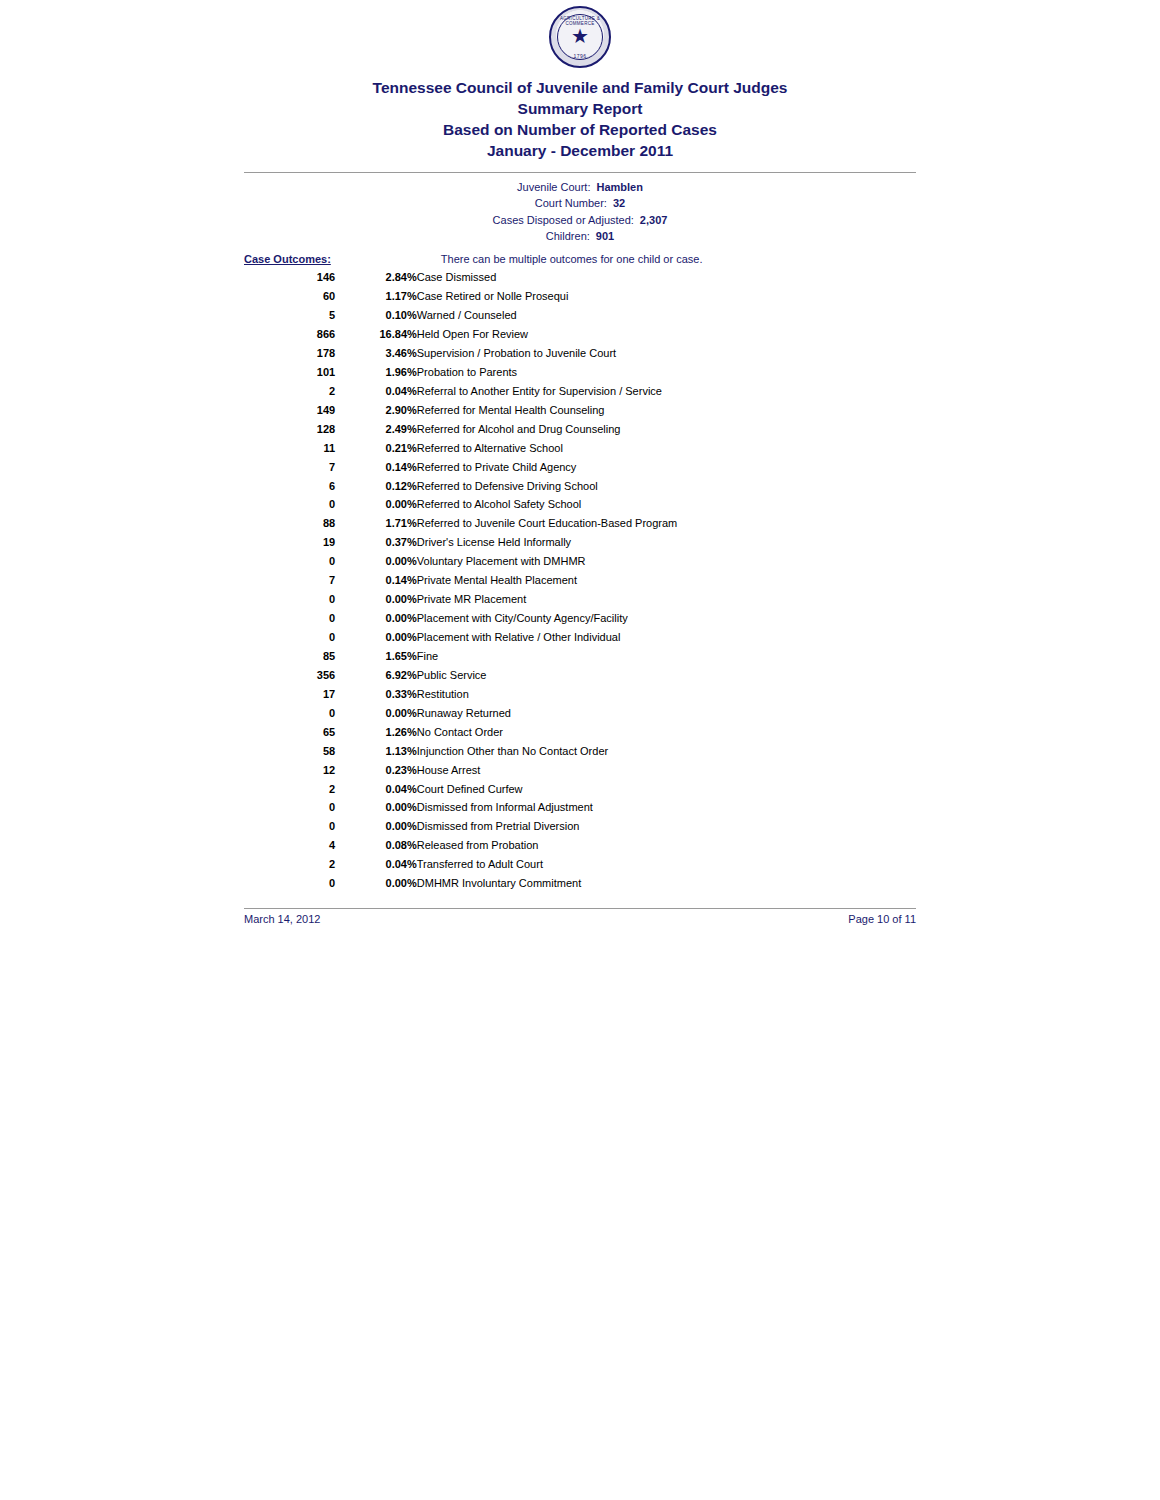AGRICULTURE & COMMERCE
★
1796
Tennessee Council of Juvenile and Family Court Judges
Summary Report
Based on Number of Reported Cases
January - December 2011
Juvenile Court: Hamblen
Court Number: 32
Cases Disposed or Adjusted: 2,307
Children: 901
Case Outcomes:
There can be multiple outcomes for one child or case.
| 146 | 2.84% | Case Dismissed |
| 60 | 1.17% | Case Retired or Nolle Prosequi |
| 5 | 0.10% | Warned / Counseled |
| 866 | 16.84% | Held Open For Review |
| 178 | 3.46% | Supervision / Probation to Juvenile Court |
| 101 | 1.96% | Probation to Parents |
| 2 | 0.04% | Referral to Another Entity for Supervision / Service |
| 149 | 2.90% | Referred for Mental Health Counseling |
| 128 | 2.49% | Referred for Alcohol and Drug Counseling |
| 11 | 0.21% | Referred to Alternative School |
| 7 | 0.14% | Referred to Private Child Agency |
| 6 | 0.12% | Referred to Defensive Driving School |
| 0 | 0.00% | Referred to Alcohol Safety School |
| 88 | 1.71% | Referred to Juvenile Court Education-Based Program |
| 19 | 0.37% | Driver's License Held Informally |
| 0 | 0.00% | Voluntary Placement with DMHMR |
| 7 | 0.14% | Private Mental Health Placement |
| 0 | 0.00% | Private MR Placement |
| 0 | 0.00% | Placement with City/County Agency/Facility |
| 0 | 0.00% | Placement with Relative / Other Individual |
| 85 | 1.65% | Fine |
| 356 | 6.92% | Public Service |
| 17 | 0.33% | Restitution |
| 0 | 0.00% | Runaway Returned |
| 65 | 1.26% | No Contact Order |
| 58 | 1.13% | Injunction Other than No Contact Order |
| 12 | 0.23% | House Arrest |
| 2 | 0.04% | Court Defined Curfew |
| 0 | 0.00% | Dismissed from Informal Adjustment |
| 0 | 0.00% | Dismissed from Pretrial Diversion |
| 4 | 0.08% | Released from Probation |
| 2 | 0.04% | Transferred to Adult Court |
| 0 | 0.00% | DMHMR Involuntary Commitment |
March 14, 2012
Page 10 of 11